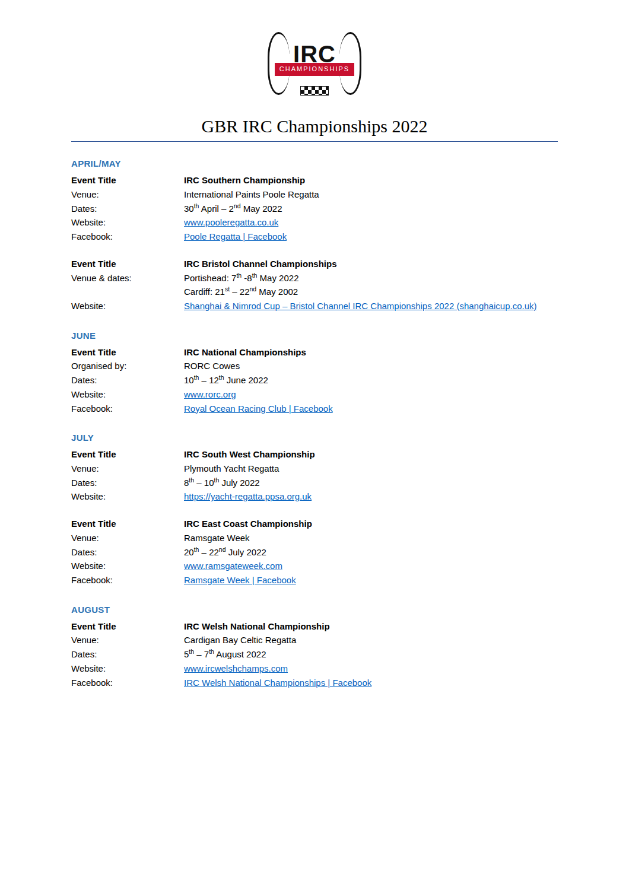IRC CHAMPIONSHIPS
GBR IRC Championships 2022
April/May
| Event Title | IRC Southern Championship |
| Venue: | International Paints Poole Regatta |
| Dates: | 30 th April – 2 nd May 2022 |
| Website: | www.pooleregatta.co.uk |
| Facebook: | Poole Regatta / Facebook |
| Event Title | IRC Bristol Channel Championships |
| Venue & dates: | Portishead: 7 th -8 th May 2022 |
| | Cardiff: 21 st – 22 nd May 2002 |
| Website: | Shanghai & Nimrod Cup – Bristol Channel IRC Championships 2022 (shanghaicup.co.uk) |
June
| Event Title | IRC National Championships |
| Organised by: | RORC Cowes |
| Dates: | 10 th – 12 th June 2022 |
| Website: | www.rorc.org |
| Facebook: | Royal Ocean Racing Club / Facebook |
July
| Event Title | IRC South West Championship |
| Venue: | Plymouth Yacht Regatta |
| Dates: | 8 th – 10 th July 2022 |
| Website: | https://yacht-regatta.ppsa.org.uk |
| Event Title | IRC East Coast Championship |
| Venue: | Ramsgate Week |
| Dates: | 20 th – 22 nd July 2022 |
| Website: | www.ramsgateweek.com |
| Facebook: | Ramsgate Week / Facebook |
August
| Event Title | IRC Welsh National Championship |
| Venue: | Cardigan Bay Celtic Regatta |
| Dates: | 5 th – 7 th August 2022 |
| Website: | www.ircwelshchamps.com |
| Facebook: | IRC Welsh National Championships / Facebook |